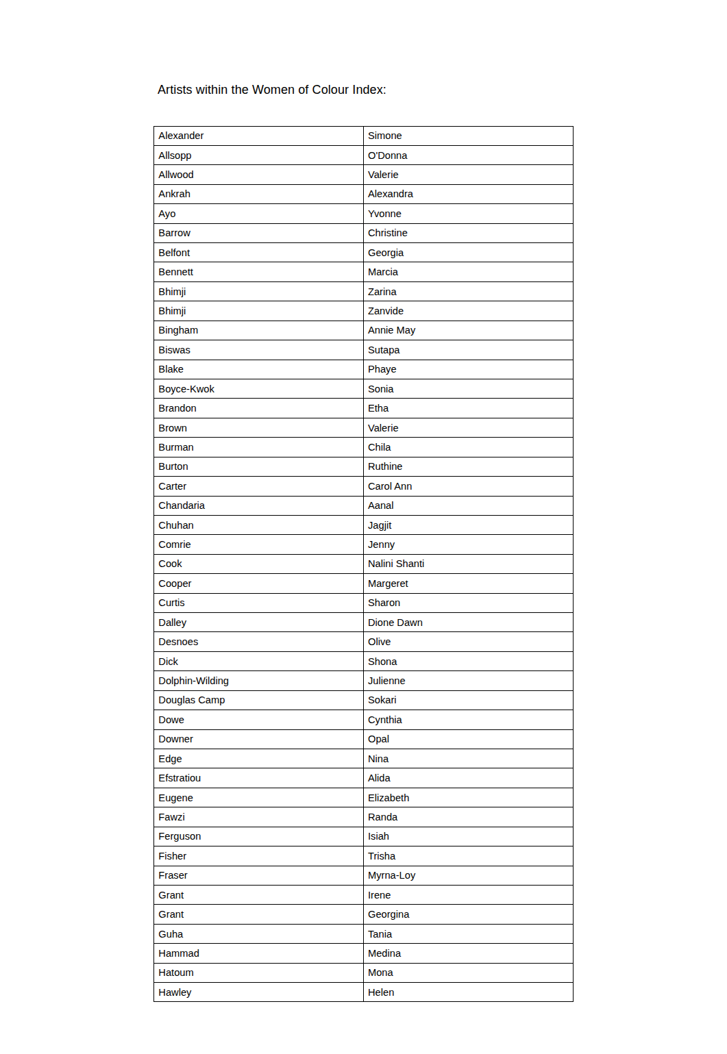Artists within the Women of Colour Index:
| Alexander | Simone |
| Allsopp | O'Donna |
| Allwood | Valerie |
| Ankrah | Alexandra |
| Ayo | Yvonne |
| Barrow | Christine |
| Belfont | Georgia |
| Bennett | Marcia |
| Bhimji | Zarina |
| Bhimji | Zanvide |
| Bingham | Annie May |
| Biswas | Sutapa |
| Blake | Phaye |
| Boyce-Kwok | Sonia |
| Brandon | Etha |
| Brown | Valerie |
| Burman | Chila |
| Burton | Ruthine |
| Carter | Carol Ann |
| Chandaria | Aanal |
| Chuhan | Jagjit |
| Comrie | Jenny |
| Cook | Nalini Shanti |
| Cooper | Margeret |
| Curtis | Sharon |
| Dalley | Dione Dawn |
| Desnoes | Olive |
| Dick | Shona |
| Dolphin-Wilding | Julienne |
| Douglas Camp | Sokari |
| Dowe | Cynthia |
| Downer | Opal |
| Edge | Nina |
| Efstratiou | Alida |
| Eugene | Elizabeth |
| Fawzi | Randa |
| Ferguson | Isiah |
| Fisher | Trisha |
| Fraser | Myrna-Loy |
| Grant | Irene |
| Grant | Georgina |
| Guha | Tania |
| Hammad | Medina |
| Hatoum | Mona |
| Hawley | Helen |